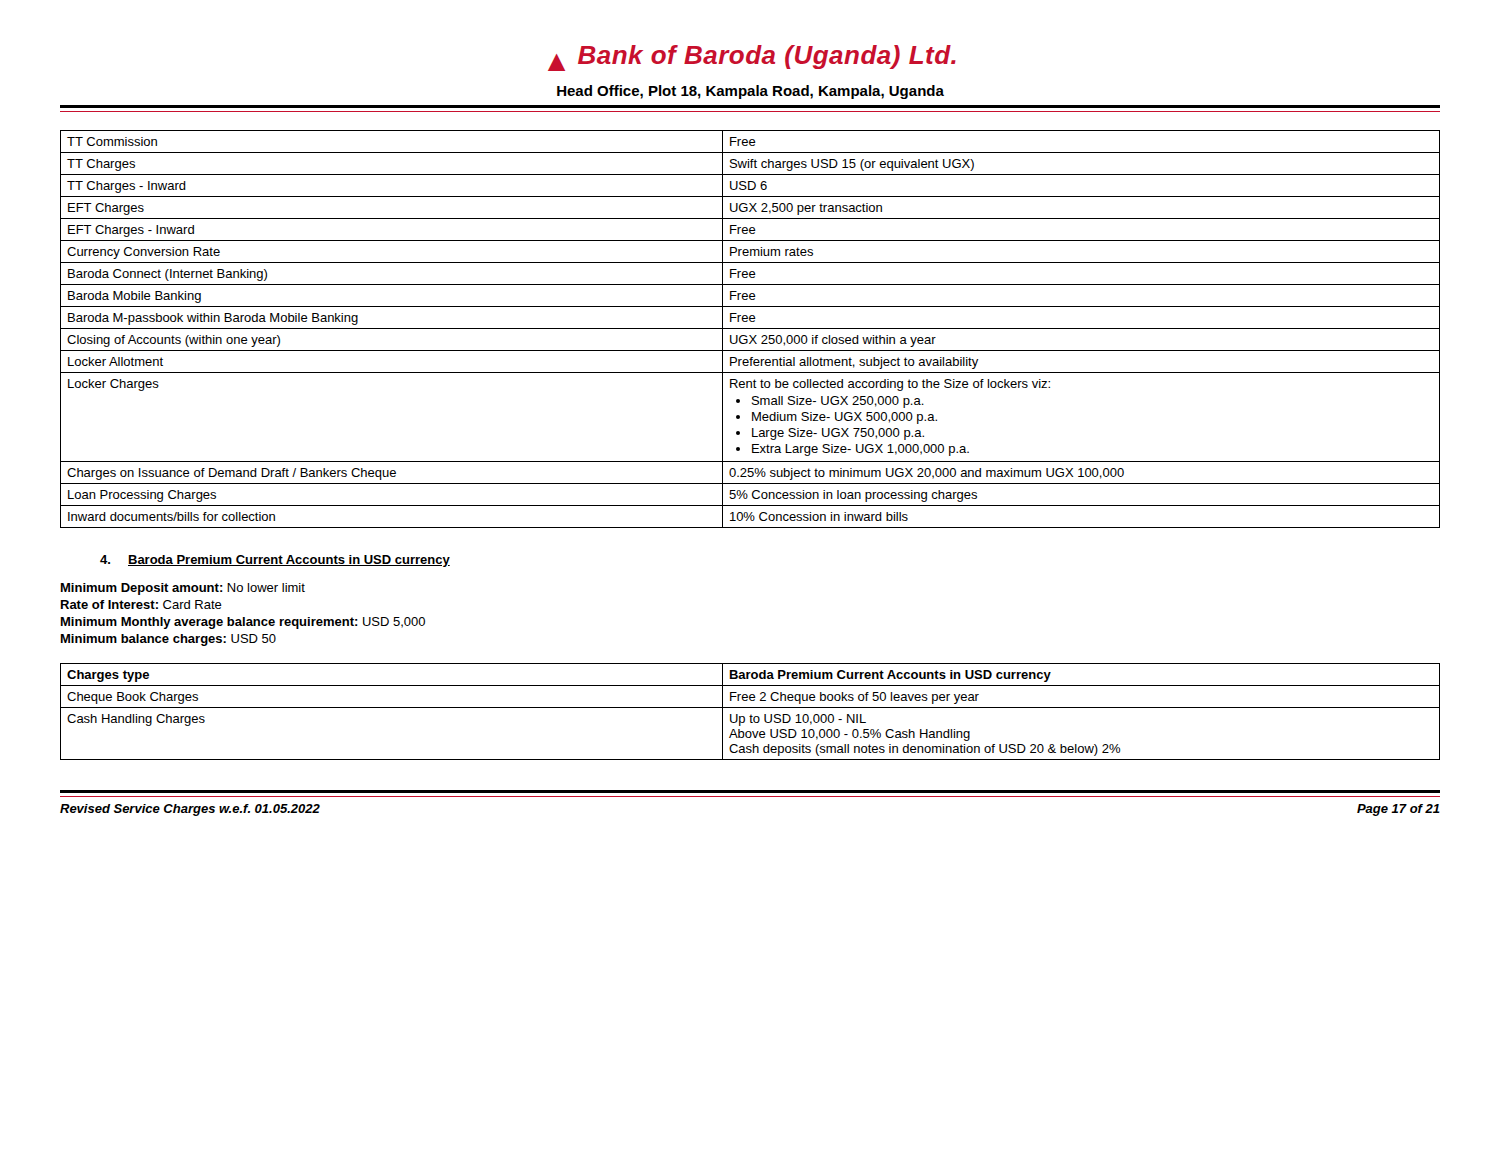▲Bank of Baroda (Uganda) Ltd.
Head Office, Plot 18, Kampala Road, Kampala, Uganda
| TT Commission | Free |
| TT Charges | Swift charges USD 15 (or equivalent UGX) |
| TT Charges - Inward | USD 6 |
| EFT Charges | UGX 2,500 per transaction |
| EFT Charges - Inward | Free |
| Currency Conversion Rate | Premium rates |
| Baroda Connect (Internet Banking) | Free |
| Baroda Mobile Banking | Free |
| Baroda M-passbook within Baroda Mobile Banking | Free |
| Closing of Accounts (within one year) | UGX 250,000 if closed within a year |
| Locker Allotment | Preferential allotment, subject to availability |
| Locker Charges | Rent to be collected according to the Size of lockers viz: Small Size- UGX 250,000 p.a. Medium Size- UGX 500,000 p.a. Large Size- UGX 750,000 p.a. Extra Large Size- UGX 1,000,000 p.a. |
| Charges on Issuance of Demand Draft / Bankers Cheque | 0.25% subject to minimum UGX 20,000 and maximum UGX 100,000 |
| Loan Processing Charges | 5% Concession in loan processing charges |
| Inward documents/bills for collection | 10% Concession in inward bills |
4. Baroda Premium Current Accounts in USD currency
Minimum Deposit amount: No lower limit
Rate of Interest: Card Rate
Minimum Monthly average balance requirement: USD 5,000
Minimum balance charges: USD 50
| Charges type | Baroda Premium Current Accounts in USD currency |
| --- | --- |
| Cheque Book Charges | Free 2 Cheque books of 50 leaves per year |
| Cash Handling Charges | Up to USD 10,000 - NIL Above USD 10,000 - 0.5% Cash Handling Cash deposits (small notes in denomination of USD 20 & below) 2% |
Revised Service Charges w.e.f. 01.05.2022 Page 17 of 21